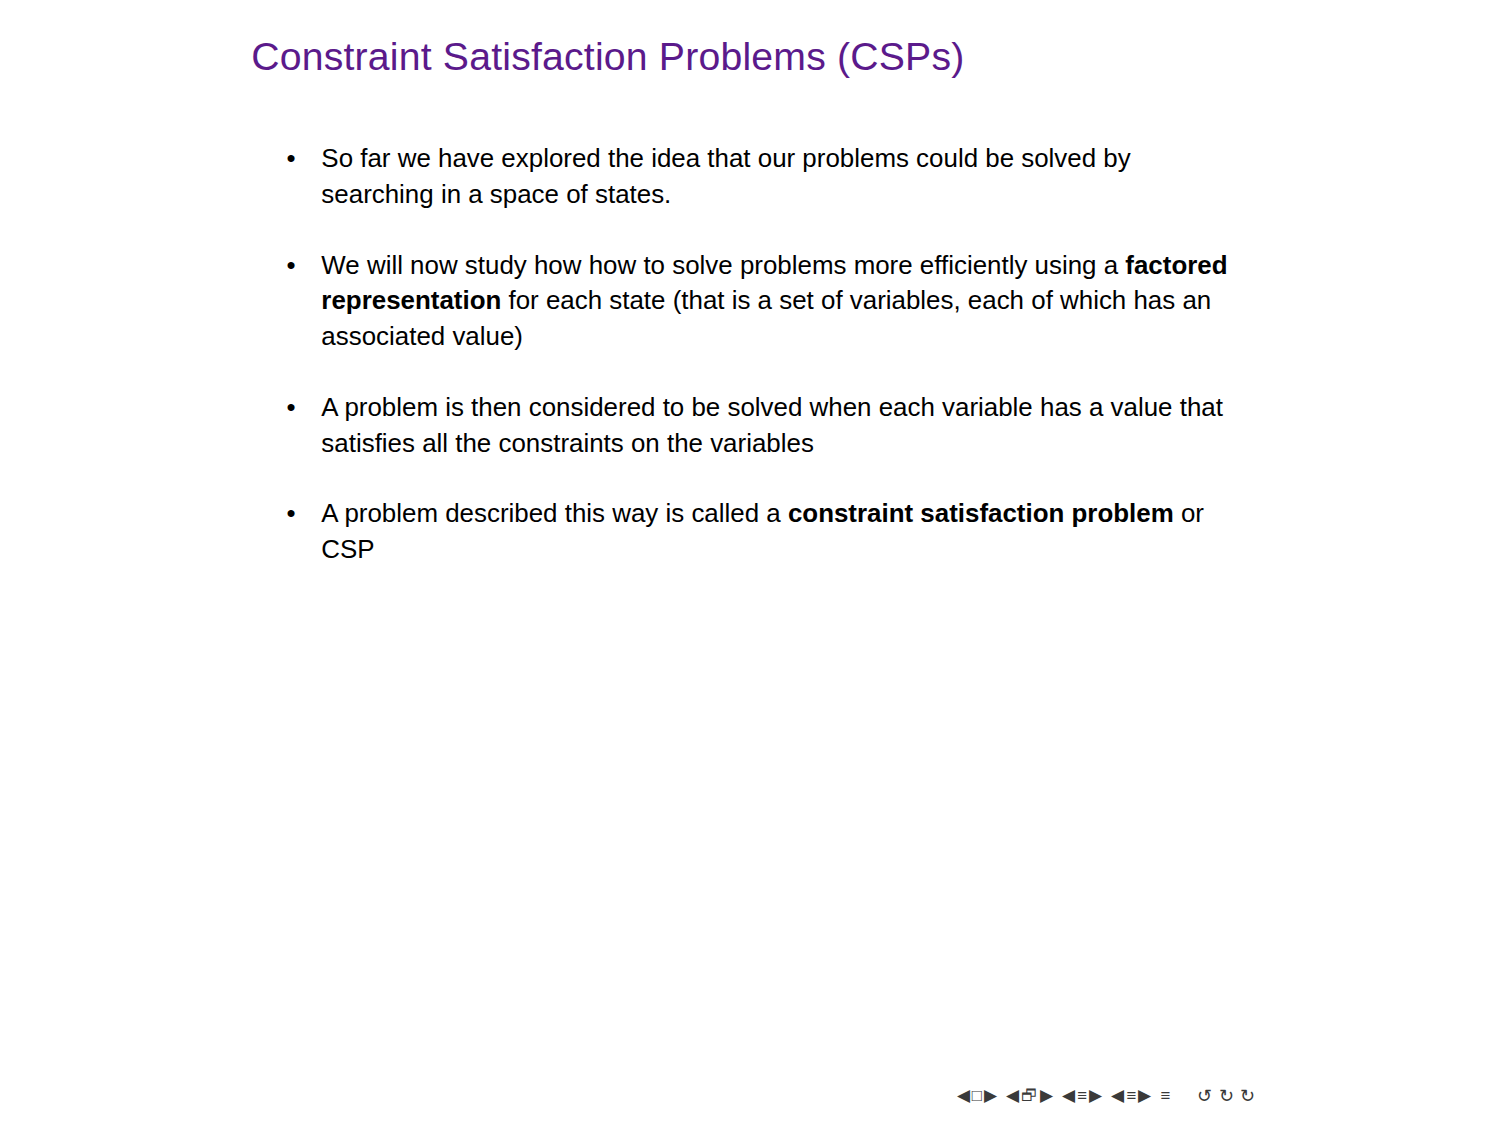Constraint Satisfaction Problems (CSPs)
So far we have explored the idea that our problems could be solved by searching in a space of states.
We will now study how how to solve problems more efficiently using a factored representation for each state (that is a set of variables, each of which has an associated value)
A problem is then considered to be solved when each variable has a value that satisfies all the constraints on the variables
A problem described this way is called a constraint satisfaction problem or CSP
◀□▶ ◀🗗▶ ◀≡▶ ◀≡▶ ≡ ↺ ↻ ↻